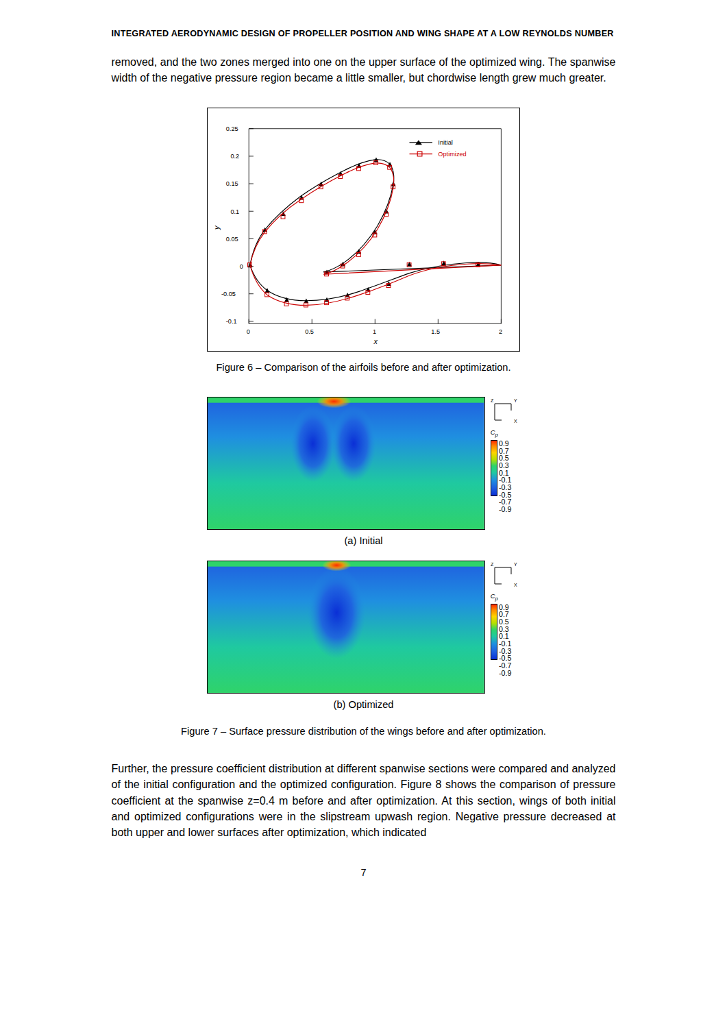INTEGRATED AERODYNAMIC DESIGN OF PROPELLER POSITION AND WING SHAPE AT A LOW REYNOLDS NUMBER
removed, and the two zones merged into one on the upper surface of the optimized wing. The spanwise width of the negative pressure region became a little smaller, but chordwise length grew much greater.
0.25 0.2 0.15 0.1 0.05 0 -0.05 -0.1 0 0.5 1 1.5 2 x y Initial Optimized
Figure 6 – Comparison of the airfoils before and after optimization.
Z Y X
Cp
0.90.70.50.30.1-0.1-0.3-0.5-0.7-0.9
(a) Initial
Z Y X
Cp
0.90.70.50.30.1-0.1-0.3-0.5-0.7-0.9
(b) Optimized
Figure 7 – Surface pressure distribution of the wings before and after optimization.
Further, the pressure coefficient distribution at different spanwise sections were compared and analyzed of the initial configuration and the optimized configuration. Figure 8 shows the comparison of pressure coefficient at the spanwise z=0.4 m before and after optimization. At this section, wings of both initial and optimized configurations were in the slipstream upwash region. Negative pressure decreased at both upper and lower surfaces after optimization, which indicated
7